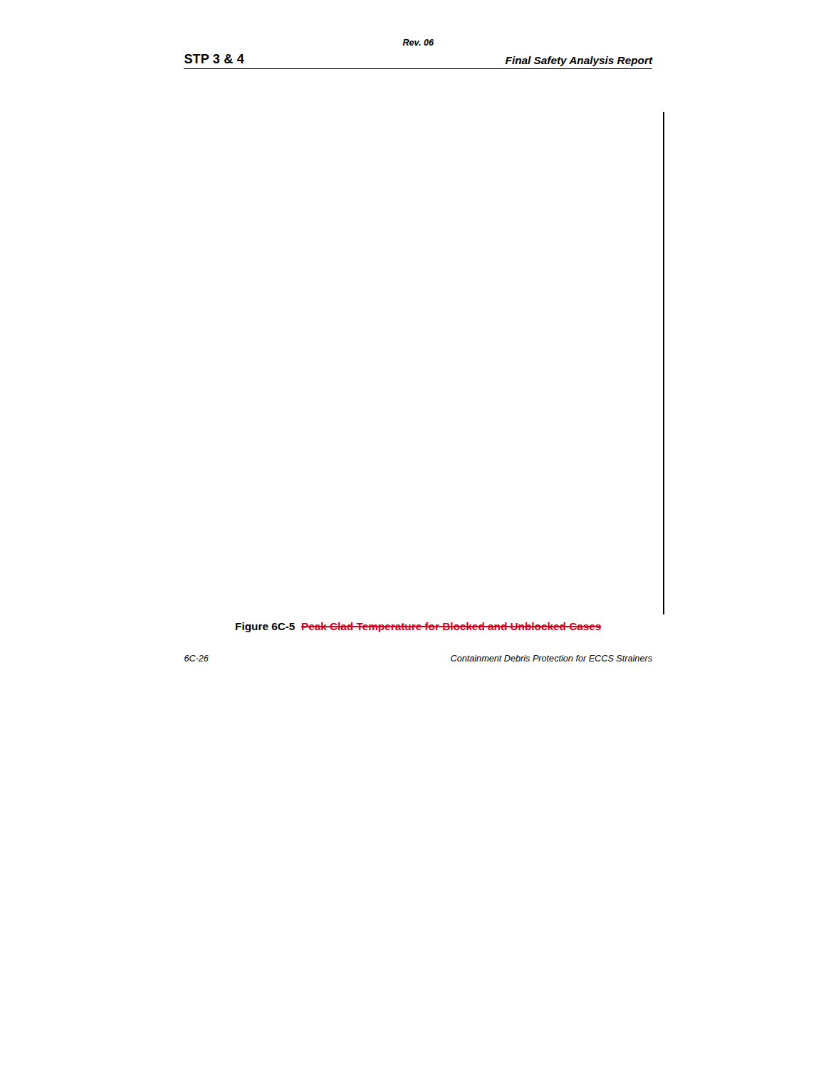Rev. 06
STP 3 & 4
Final Safety Analysis Report
Figure 6C-5 Peak Clad Temperature for Blocked and Unblocked Cases
6C-26
Containment Debris Protection for ECCS Strainers